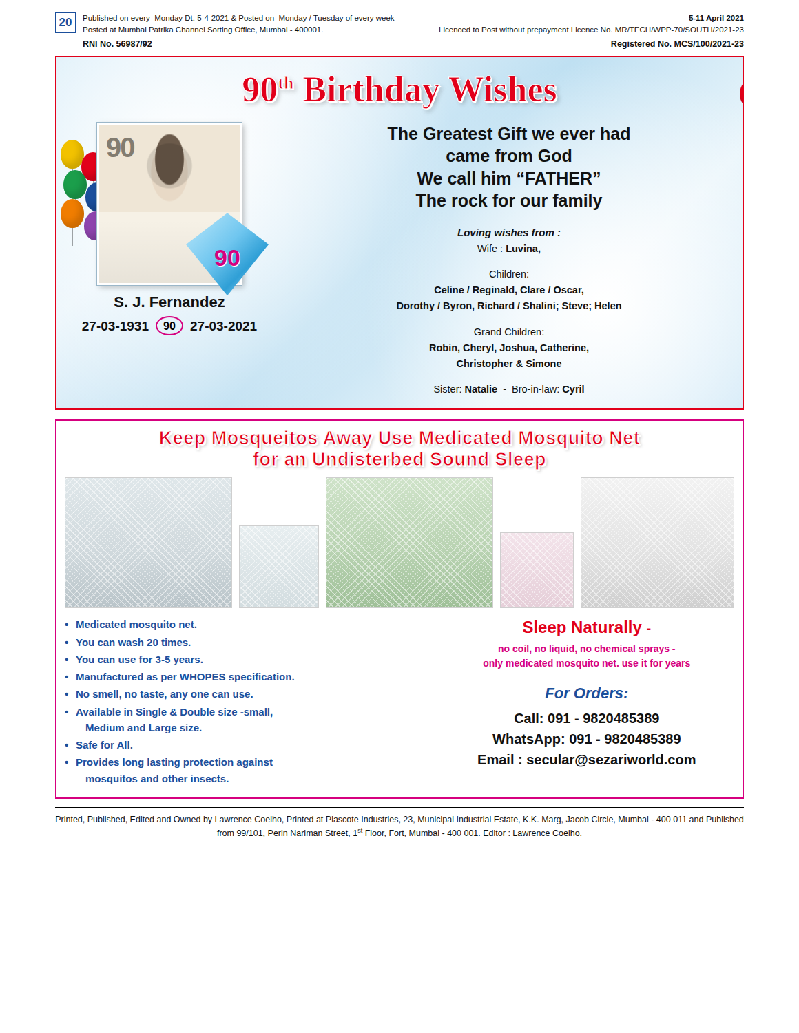20
Published on every Monday Dt. 5-4-2021 & Posted on Monday / Tuesday of every week
5-11 April 2021
Posted at Mumbai Patrika Channel Sorting Office, Mumbai - 400001.
Licenced to Post without prepayment Licence No. MR/TECH/WPP-70/SOUTH/2021-23
RNI No. 56987/92
Registered No. MCS/100/2021-23
90th Birthday Wishes
90
90
S. J. Fernandez
27-03-1931 90 27-03-2021
The Greatest Gift we ever had
came from God
We call him “FATHER”
The rock for our family
Loving wishes from :
Wife : Luvina,
Children:
Celine / Reginald, Clare / Oscar,
Dorothy / Byron, Richard / Shalini; Steve; Helen
Grand Children:
Robin, Cheryl, Joshua, Catherine,
Christopher & Simone
Sister: Natalie - Bro-in-law: Cyril
Keep Mosqueitos Away Use Medicated Mosquito Net
for an Undisterbed Sound Sleep
Medicated mosquito net.
You can wash 20 times.
You can use for 3-5 years.
Manufactured as per WHOPES specification.
No smell, no taste, any one can use.
Available in Single & Double size -small, Medium and Large size.
Safe for All.
Provides long lasting protection against mosquitos and other insects.
Sleep Naturally -
no coil, no liquid, no chemical sprays -
only medicated mosquito net. use it for years
For Orders:
Call: 091 - 9820485389
WhatsApp: 091 - 9820485389
Email : secular@sezariworld.com
Printed, Published, Edited and Owned by Lawrence Coelho, Printed at Plascote Industries, 23, Municipal Industrial Estate, K.K. Marg, Jacob Circle, Mumbai - 400 011 and Published from 99/101, Perin Nariman Street, 1st Floor, Fort, Mumbai - 400 001. Editor : Lawrence Coelho.